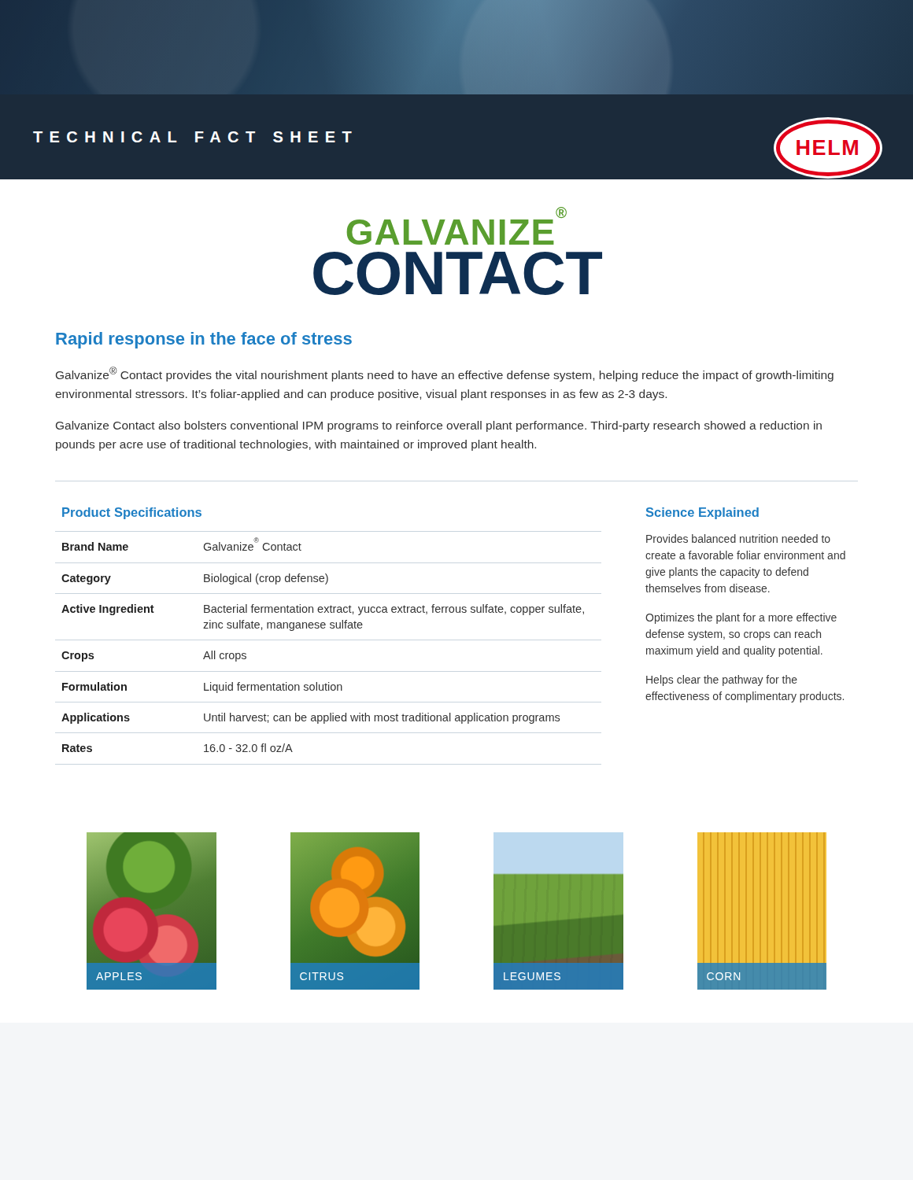Technical Fact Sheet
HELM
GALVANIZE® CONTACT
Rapid response in the face of stress
Galvanize® Contact provides the vital nourishment plants need to have an effective defense system, helping reduce the impact of growth-limiting environmental stressors. It’s foliar-applied and can produce positive, visual plant responses in as few as 2-3 days.
Galvanize Contact also bolsters conventional IPM programs to reinforce overall plant performance. Third-party research showed a reduction in pounds per acre use of traditional technologies, with maintained or improved plant health.
Product Specifications
| Brand Name | Galvanize ® Contact |
| Category | Biological (crop defense) |
| Active Ingredient | Bacterial fermentation extract, yucca extract, ferrous sulfate, copper sulfate, zinc sulfate, manganese sulfate |
| Crops | All crops |
| Formulation | Liquid fermentation solution |
| Applications | Until harvest; can be applied with most traditional application programs |
| Rates | 16.0 - 32.0 fl oz/A |
Science Explained
Provides balanced nutrition needed to create a favorable foliar environment and give plants the capacity to defend themselves from disease.
Optimizes the plant for a more effective defense system, so crops can reach maximum yield and quality potential.
Helps clear the pathway for the effectiveness of complimentary products.
Apples
Citrus
Legumes
Corn